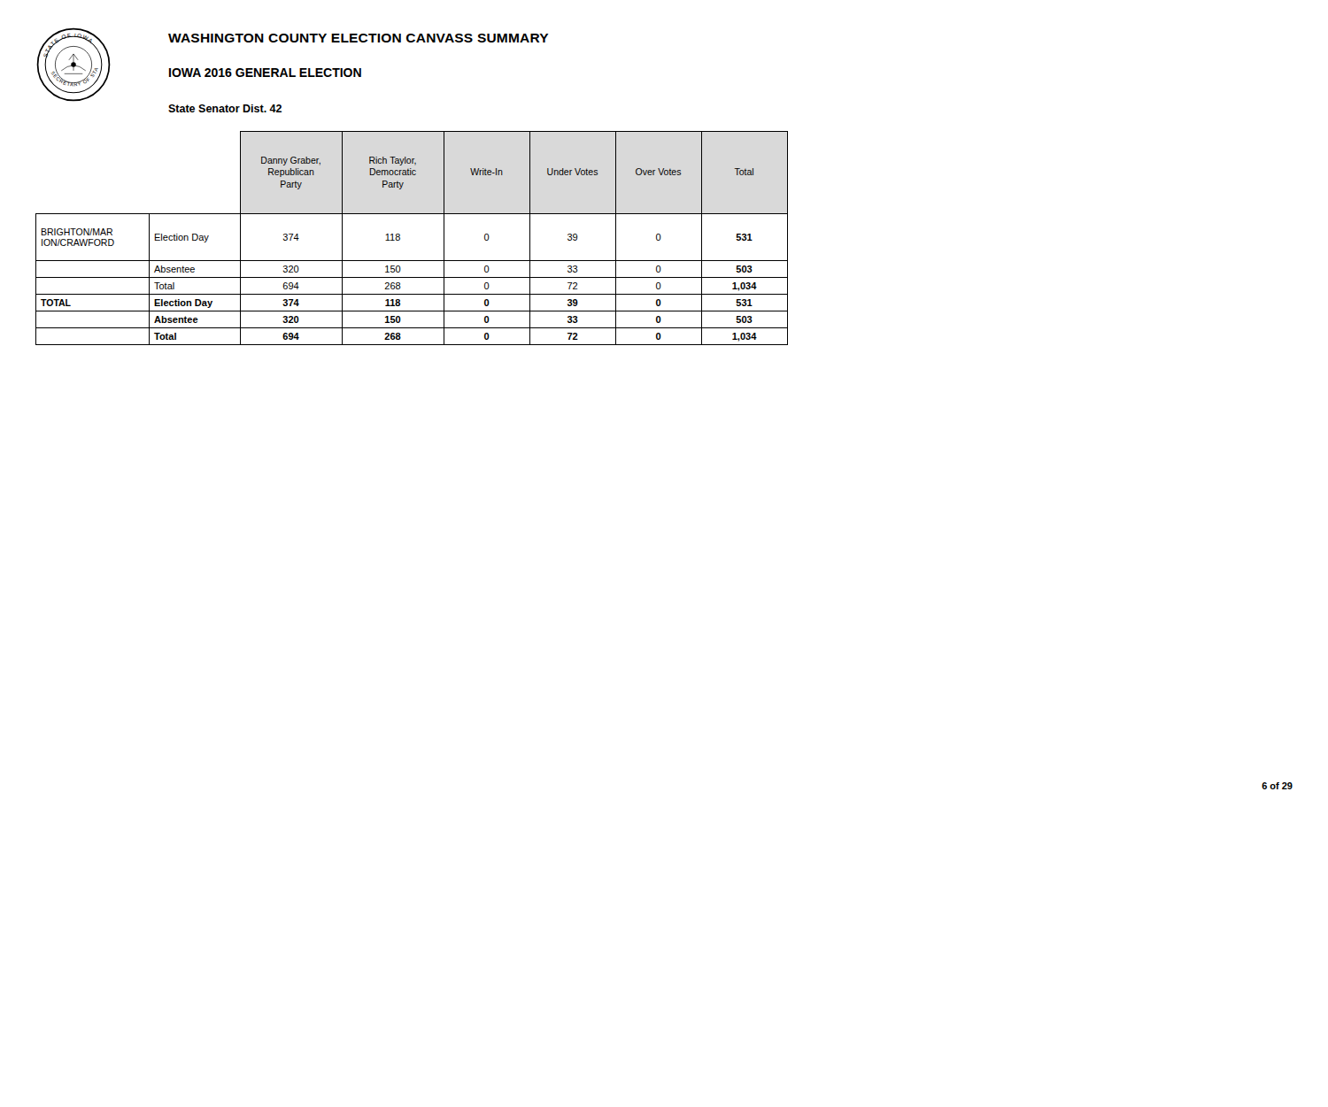STATE OF IOWA SECRETARY OF STATE
WASHINGTON COUNTY ELECTION CANVASS SUMMARY
IOWA 2016 GENERAL ELECTION
State Senator Dist. 42
| | | Danny Graber, Republican Party | Rich Taylor, Democratic Party | Write-In | Under Votes | Over Votes | Total |
| --- | --- | --- | --- | --- | --- | --- | --- |
| BRIGHTON/MAR ION/CRAWFORD | Election Day | 374 | 118 | 0 | 39 | 0 | 531 |
| | Absentee | 320 | 150 | 0 | 33 | 0 | 503 |
| | Total | 694 | 268 | 0 | 72 | 0 | 1,034 |
| TOTAL | Election Day | 374 | 118 | 0 | 39 | 0 | 531 |
| | Absentee | 320 | 150 | 0 | 33 | 0 | 503 |
| | Total | 694 | 268 | 0 | 72 | 0 | 1,034 |
6 of 29